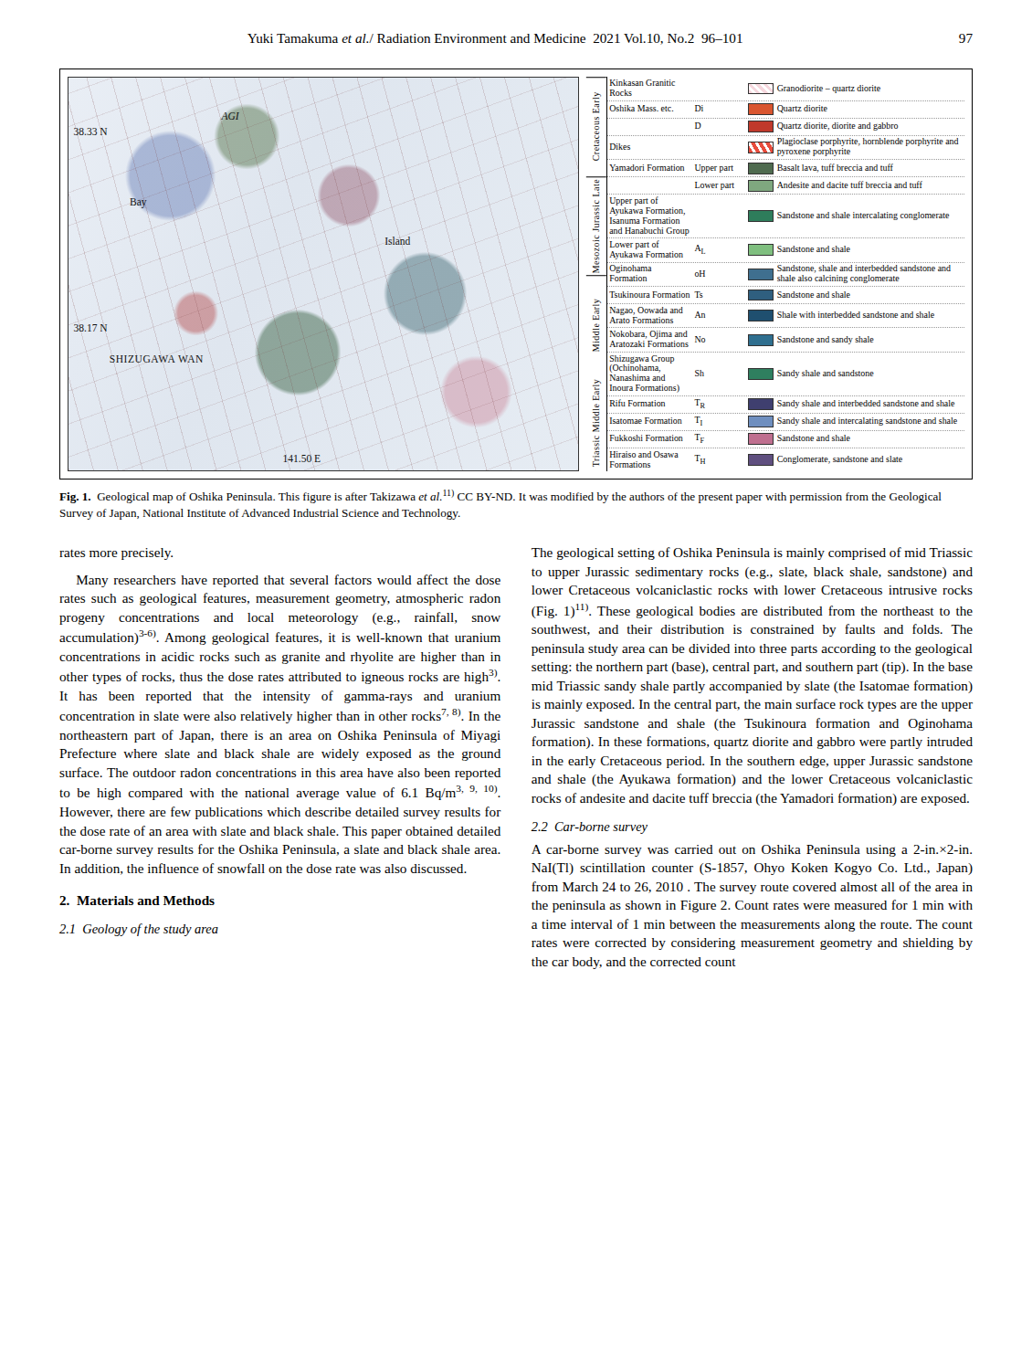Yuki Tamakuma et al./ Radiation Environment and Medicine 2021 Vol.10, No.2 96–101
97
38.33 N 38.17 N 141.50 E AGI Island SHIZUGAWA WAN Bay
Cretaceous Early
Mesozoic Jurassic Late
Middle Early
Triassic Middle Early
Kinkasan Granitic Rocks
Granodiorite – quartz diorite
Oshika Mass. etc.
Di
Quartz diorite
D
Quartz diorite, diorite and gabbro
Dikes
Plagioclase porphyrite, hornblende porphyrite and pyroxene porphyrite
Yamadori Formation
Upper part
Basalt lava, tuff breccia and tuff
Lower part
Andesite and dacite tuff breccia and tuff
Upper part of Ayukawa Formation, Isanuma Formation and Hanabuchi Group
Sandstone and shale intercalating conglomerate
Lower part of Ayukawa Formation
AL
Sandstone and shale
Oginohama Formation
oH
Sandstone, shale and interbedded sandstone and shale also calcining conglomerate
Tsukinoura Formation
Ts
Sandstone and shale
Nagao, Oowada and Arato Formations
An
Shale with interbedded sandstone and shale
Nokobara, Ojima and Aratozaki Formations
No
Sandstone and sandy shale
Shizugawa Group (Ochinohama, Nanashima and Inoura Formations)
Sh
Sandy shale and sandstone
Rifu Formation
TR
Sandy shale and interbedded sandstone and shale
Isatomae Formation
TI
Sandy shale and intercalating sandstone and shale
Fukkoshi Formation
TF
Sandstone and shale
Hiraiso and Osawa Formations
TH
Conglomerate, sandstone and slate
Fig. 1. Geological map of Oshika Peninsula. This figure is after Takizawa et al.11) CC BY-ND. It was modified by the authors of the present paper with permission from the Geological Survey of Japan, National Institute of Advanced Industrial Science and Technology.
rates more precisely.
Many researchers have reported that several factors would affect the dose rates such as geological features, measurement geometry, atmospheric radon progeny concentrations and local meteorology (e.g., rainfall, snow accumulation)3-6). Among geological features, it is well-known that uranium concentrations in acidic rocks such as granite and rhyolite are higher than in other types of rocks, thus the dose rates attributed to igneous rocks are high3). It has been reported that the intensity of gamma-rays and uranium concentration in slate were also relatively higher than in other rocks7, 8). In the northeastern part of Japan, there is an area on Oshika Peninsula of Miyagi Prefecture where slate and black shale are widely exposed as the ground surface. The outdoor radon concentrations in this area have also been reported to be high compared with the national average value of 6.1 Bq/m3, 9, 10). However, there are few publications which describe detailed survey results for the dose rate of an area with slate and black shale. This paper obtained detailed car-borne survey results for the Oshika Peninsula, a slate and black shale area. In addition, the influence of snowfall on the dose rate was also discussed.
2. Materials and Methods
2.1 Geology of the study area
The geological setting of Oshika Peninsula is mainly comprised of mid Triassic to upper Jurassic sedimentary rocks (e.g., slate, black shale, sandstone) and lower Cretaceous volcaniclastic rocks with lower Cretaceous intrusive rocks (Fig. 1)11). These geological bodies are distributed from the northeast to the southwest, and their distribution is constrained by faults and folds. The peninsula study area can be divided into three parts according to the geological setting: the northern part (base), central part, and southern part (tip). In the base mid Triassic sandy shale partly accompanied by slate (the Isatomae formation) is mainly exposed. In the central part, the main surface rock types are the upper Jurassic sandstone and shale (the Tsukinoura formation and Oginohama formation). In these formations, quartz diorite and gabbro were partly intruded in the early Cretaceous period. In the southern edge, upper Jurassic sandstone and shale (the Ayukawa formation) and the lower Cretaceous volcaniclastic rocks of andesite and dacite tuff breccia (the Yamadori formation) are exposed.
2.2 Car-borne survey
A car-borne survey was carried out on Oshika Peninsula using a 2-in.×2-in. NaI(Tl) scintillation counter (S-1857, Ohyo Koken Kogyo Co. Ltd., Japan) from March 24 to 26, 2010 . The survey route covered almost all of the area in the peninsula as shown in Figure 2. Count rates were measured for 1 min with a time interval of 1 min between the measurements along the route. The count rates were corrected by considering measurement geometry and shielding by the car body, and the corrected count